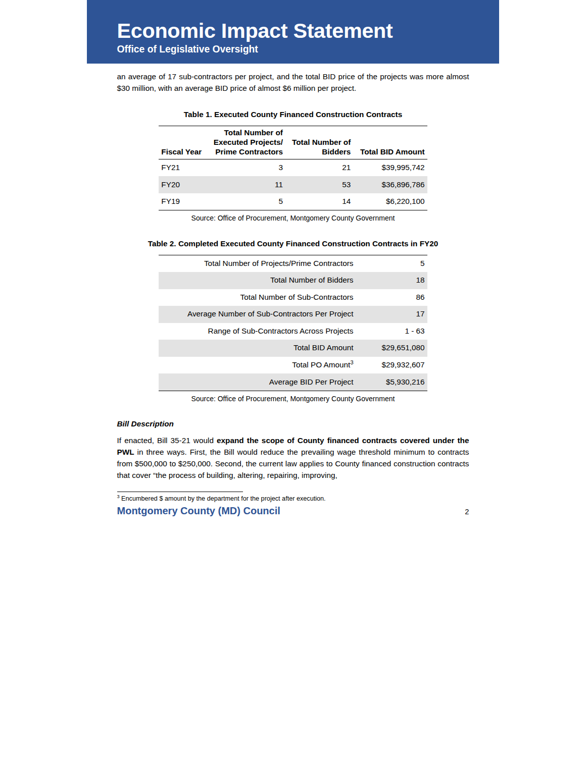Economic Impact Statement
Office of Legislative Oversight
an average of 17 sub-contractors per project, and the total BID price of the projects was more almost $30 million, with an average BID price of almost $6 million per project.
Table 1. Executed County Financed Construction Contracts
| Fiscal Year | Total Number of Executed Projects/ Prime Contractors | Total Number of Bidders | Total BID Amount |
| --- | --- | --- | --- |
| FY21 | 3 | 21 | $39,995,742 |
| FY20 | 11 | 53 | $36,896,786 |
| FY19 | 5 | 14 | $6,220,100 |
Source: Office of Procurement, Montgomery County Government
Table 2. Completed Executed County Financed Construction Contracts in FY20
| Total Number of Projects/Prime Contractors | 5 |
| Total Number of Bidders | 18 |
| Total Number of Sub-Contractors | 86 |
| Average Number of Sub-Contractors Per Project | 17 |
| Range of Sub-Contractors Across Projects | 1 - 63 |
| Total BID Amount | $29,651,080 |
| Total PO Amount 3 | $29,932,607 |
| Average BID Per Project | $5,930,216 |
Source: Office of Procurement, Montgomery County Government
Bill Description
If enacted, Bill 35-21 would expand the scope of County financed contracts covered under the PWL in three ways. First, the Bill would reduce the prevailing wage threshold minimum to contracts from $500,000 to $250,000. Second, the current law applies to County financed construction contracts that cover “the process of building, altering, repairing, improving,
3 Encumbered $ amount by the department for the project after execution.
Montgomery County (MD) Council
2